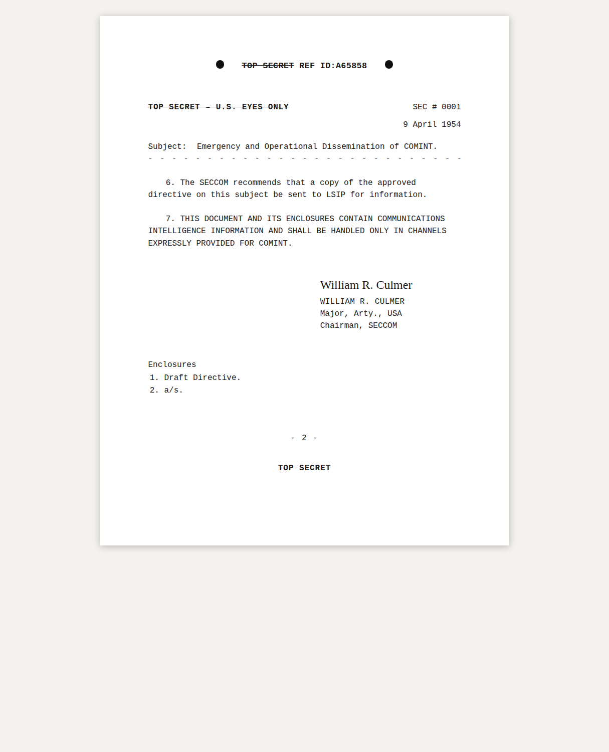TOP SECRET REF ID:A65858
TOP SECRET – U.S. EYES ONLY
SEC # 0001
9 April 1954
Subject: Emergency and Operational Dissemination of COMINT.
- - - - - - - - - - - - - - - - - - - - - - - - - - - - - - - - - - - - - - -
6. The SECCOM recommends that a copy of the approved directive on this subject be sent to LSIP for information.
7. THIS DOCUMENT AND ITS ENCLOSURES CONTAIN COMMUNICATIONS INTELLIGENCE INFORMATION AND SHALL BE HANDLED ONLY IN CHANNELS EXPRESSLY PROVIDED FOR COMINT.
William R. Culmer
WILLIAM R. CULMER
Major, Arty., USA
Chairman, SECCOM
Enclosures
1. Draft Directive.
2. a/s.
- 2 -
TOP SECRET